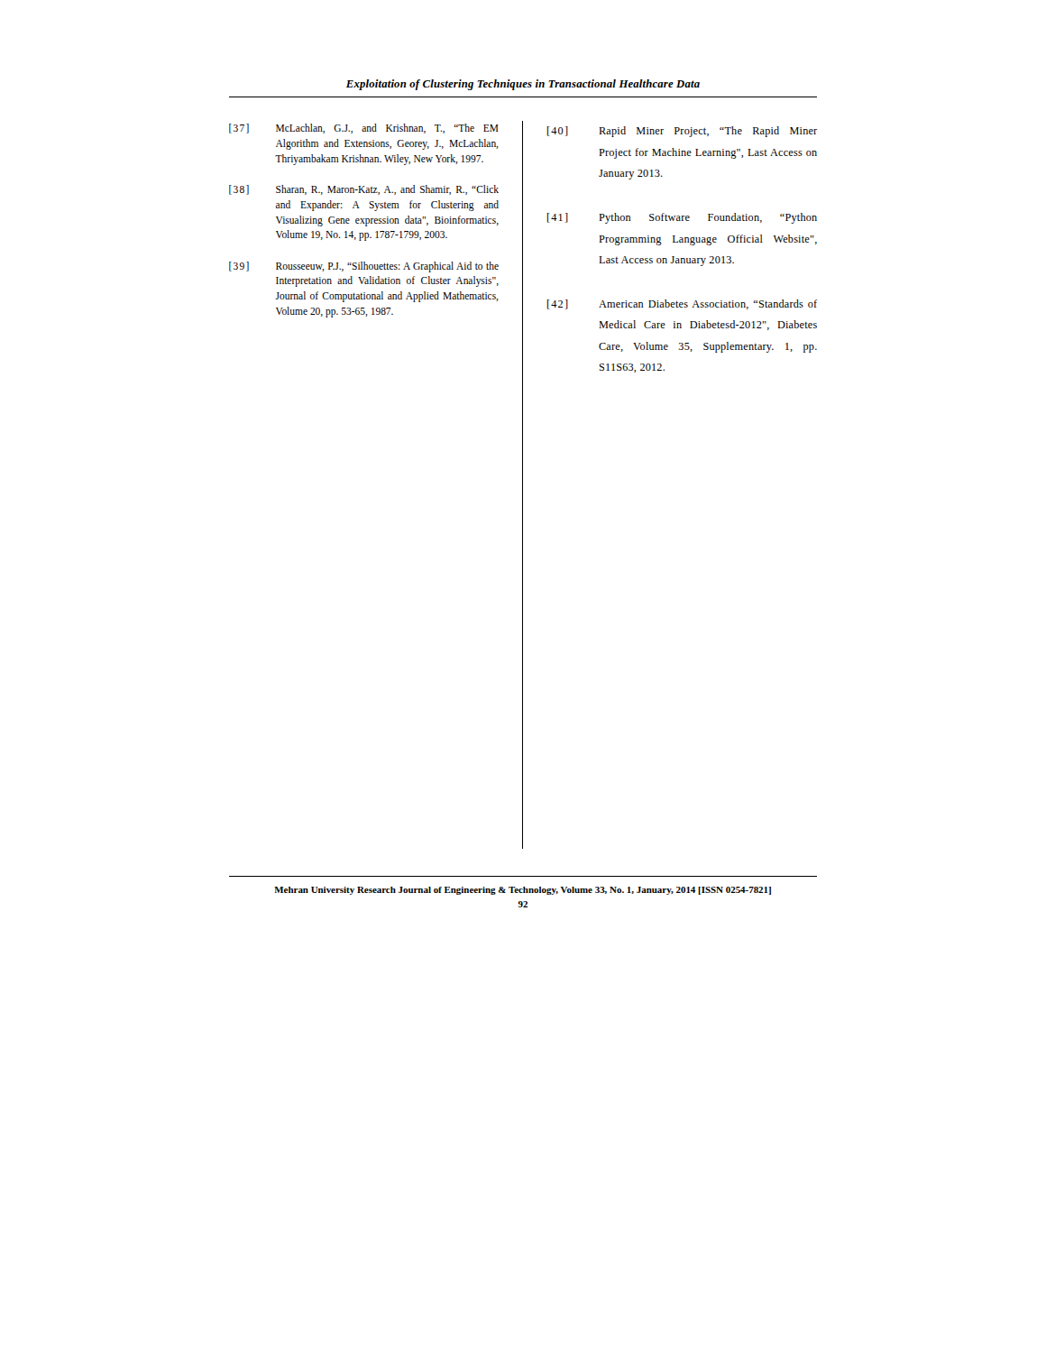Exploitation of Clustering Techniques in Transactional Healthcare Data
[37] McLachlan, G.J., and Krishnan, T., “The EM Algorithm and Extensions, Georey, J., McLachlan, Thriyambakam Krishnan. Wiley, New York, 1997.
[38] Sharan, R., Maron-Katz, A., and Shamir, R., “Click and Expander: A System for Clustering and Visualizing Gene expression data", Bioinformatics, Volume 19, No. 14, pp. 1787-1799, 2003.
[39] Rousseeuw, P.J., “Silhouettes: A Graphical Aid to the Interpretation and Validation of Cluster Analysis", Journal of Computational and Applied Mathematics, Volume 20, pp. 53-65, 1987.
[40] Rapid Miner Project, “The Rapid Miner Project for Machine Learning", Last Access on January 2013.
[41] Python Software Foundation, “Python Programming Language Official Website", Last Access on January 2013.
[42] American Diabetes Association, “Standards of Medical Care in Diabetesd-2012", Diabetes Care, Volume 35, Supplementary. 1, pp. S11S63, 2012.
Mehran University Research Journal of Engineering & Technology, Volume 33, No. 1, January, 2014 [ISSN 0254-7821]
92